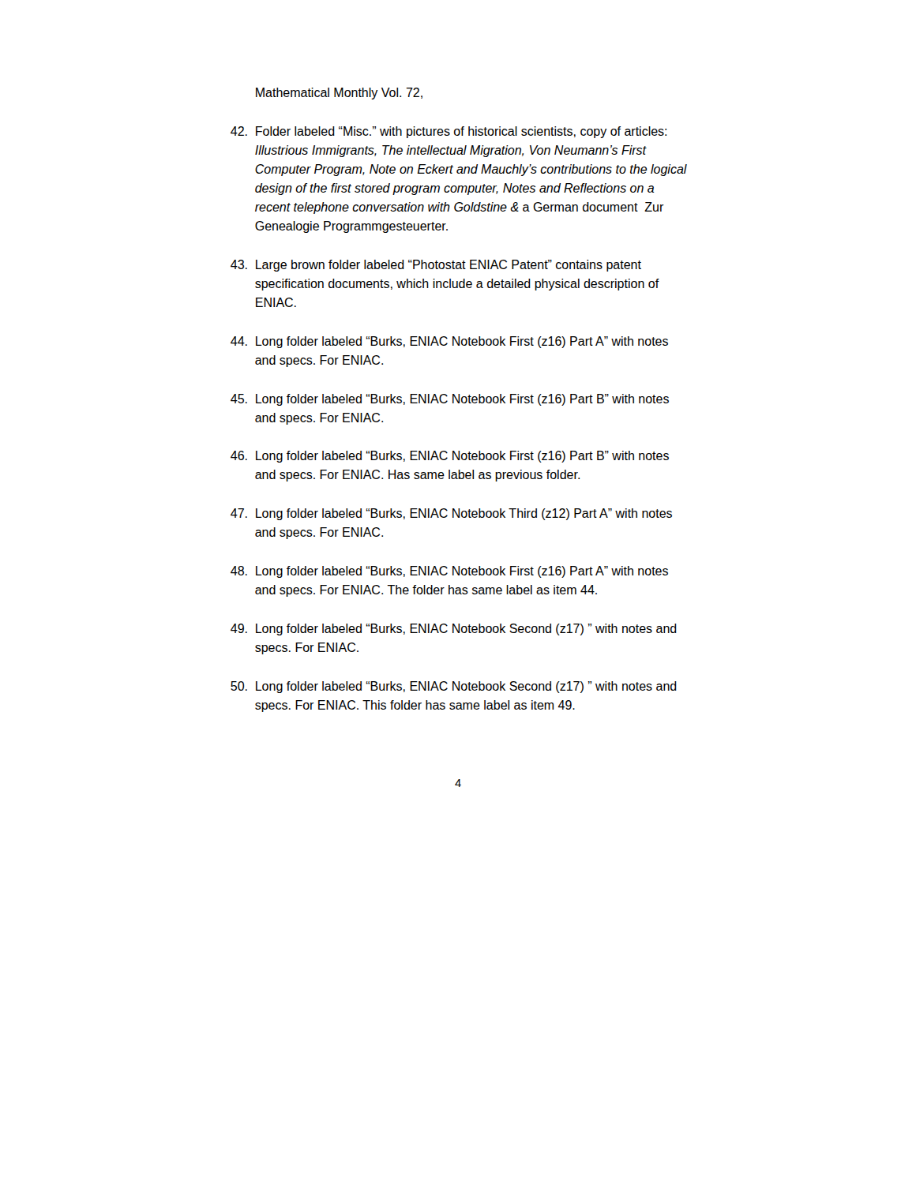Mathematical Monthly Vol. 72,
42. Folder labeled “Misc.” with pictures of historical scientists, copy of articles: Illustrious Immigrants, The intellectual Migration, Von Neumann’s First Computer Program, Note on Eckert and Mauchly’s contributions to the logical design of the first stored program computer, Notes and Reflections on a recent telephone conversation with Goldstine & a German document Zur Genealogie Programmgesteuerter.
43. Large brown folder labeled “Photostat ENIAC Patent” contains patent specification documents, which include a detailed physical description of ENIAC.
44. Long folder labeled “Burks, ENIAC Notebook First (z16) Part A” with notes and specs. For ENIAC.
45. Long folder labeled “Burks, ENIAC Notebook First (z16) Part B” with notes and specs. For ENIAC.
46. Long folder labeled “Burks, ENIAC Notebook First (z16) Part B” with notes and specs. For ENIAC. Has same label as previous folder.
47. Long folder labeled “Burks, ENIAC Notebook Third (z12) Part A” with notes and specs. For ENIAC.
48. Long folder labeled “Burks, ENIAC Notebook First (z16) Part A” with notes and specs. For ENIAC. The folder has same label as item 44.
49. Long folder labeled “Burks, ENIAC Notebook Second (z17) ” with notes and specs. For ENIAC.
50. Long folder labeled “Burks, ENIAC Notebook Second (z17) ” with notes and specs. For ENIAC. This folder has same label as item 49.
4